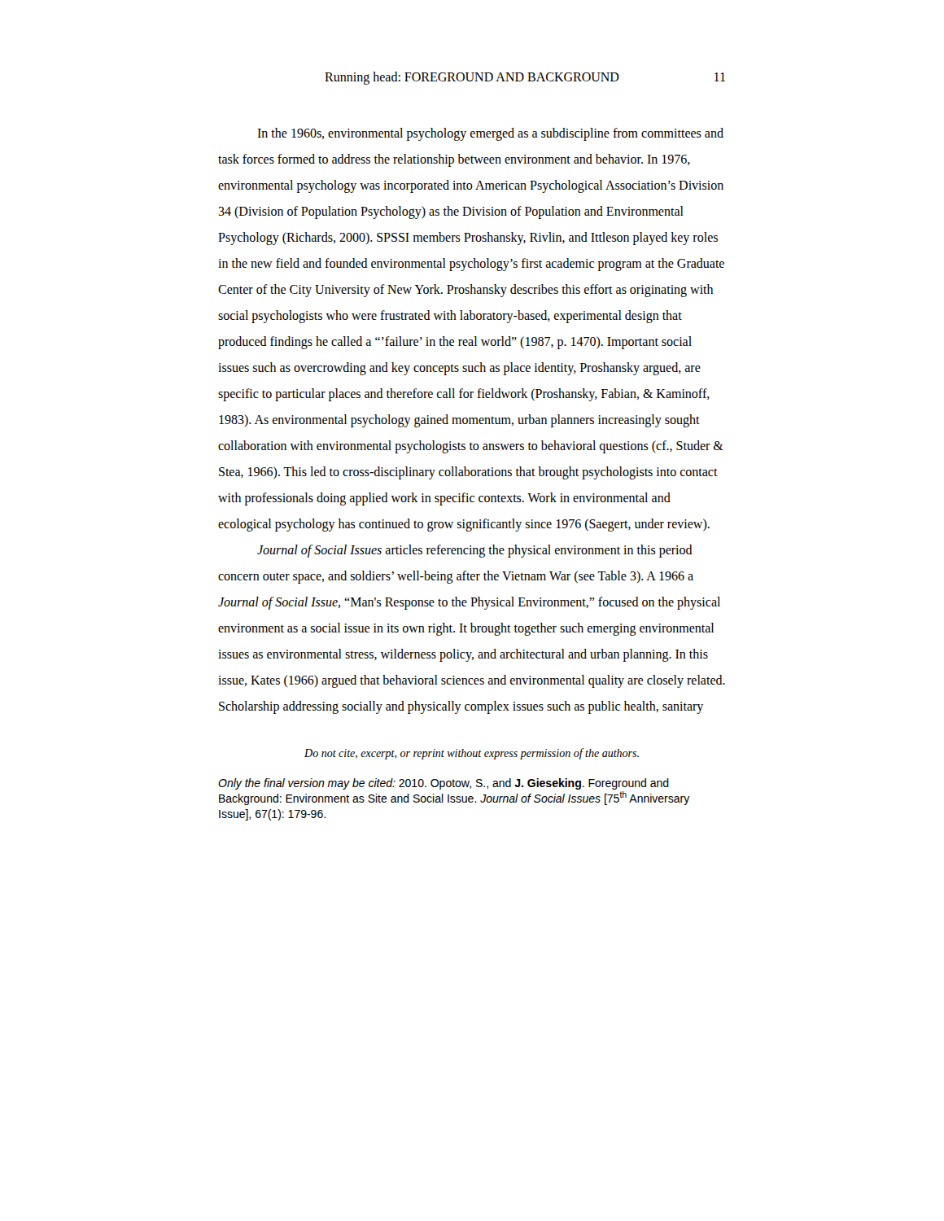Running head: FOREGROUND AND BACKGROUND 11
In the 1960s, environmental psychology emerged as a subdiscipline from committees and task forces formed to address the relationship between environment and behavior. In 1976, environmental psychology was incorporated into American Psychological Association’s Division 34 (Division of Population Psychology) as the Division of Population and Environmental Psychology (Richards, 2000). SPSSI members Proshansky, Rivlin, and Ittleson played key roles in the new field and founded environmental psychology’s first academic program at the Graduate Center of the City University of New York. Proshansky describes this effort as originating with social psychologists who were frustrated with laboratory-based, experimental design that produced findings he called a “’failure’ in the real world” (1987, p. 1470). Important social issues such as overcrowding and key concepts such as place identity, Proshansky argued, are specific to particular places and therefore call for fieldwork (Proshansky, Fabian, & Kaminoff, 1983). As environmental psychology gained momentum, urban planners increasingly sought collaboration with environmental psychologists to answers to behavioral questions (cf., Studer & Stea, 1966). This led to cross-disciplinary collaborations that brought psychologists into contact with professionals doing applied work in specific contexts. Work in environmental and ecological psychology has continued to grow significantly since 1976 (Saegert, under review).
Journal of Social Issues articles referencing the physical environment in this period concern outer space, and soldiers’ well-being after the Vietnam War (see Table 3). A 1966 a Journal of Social Issue, “Man's Response to the Physical Environment,” focused on the physical environment as a social issue in its own right. It brought together such emerging environmental issues as environmental stress, wilderness policy, and architectural and urban planning. In this issue, Kates (1966) argued that behavioral sciences and environmental quality are closely related. Scholarship addressing socially and physically complex issues such as public health, sanitary
Do not cite, excerpt, or reprint without express permission of the authors.
Only the final version may be cited: 2010. Opotow, S., and J. Gieseking. Foreground and Background: Environment as Site and Social Issue. Journal of Social Issues [75th Anniversary Issue], 67(1): 179-96.